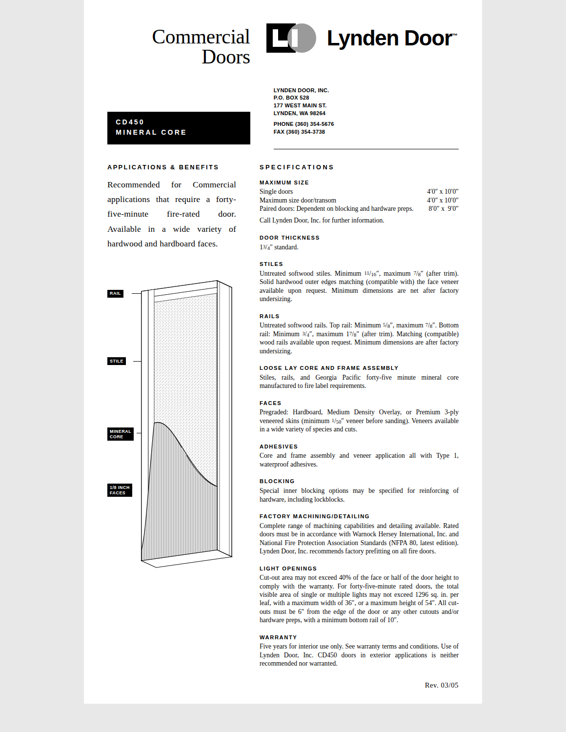Commercial
Doors
Lynden Door™
LYNDEN DOOR, INC.
P.O. BOX 528
177 WEST MAIN ST.
LYNDEN, WA 98264 PHONE (360) 354-5676
FAX (360) 354-3738
CD450
MINERAL CORE
APPLICATIONS & BENEFITS
Recommended for Commercial applications that require a forty-five-minute fire-rated door. Available in a wide variety of hardwood and hardboard faces.
RAIL
STILE
MINERAL
CORE
1/8 INCH
FACES
SPECIFICATIONS
MAXIMUM SIZE
| Single doors | 4′0″ x 10′0″ |
| Maximum size door/transom | 4′0″ x 10′0″ |
| Paired doors: Dependent on blocking and hardware preps. | 8′0″ x 9′0″ |
Call Lynden Door, Inc. for further information.
DOOR THICKNESS
13/4″ standard.
STILES
Untreated softwood stiles. Minimum 11/16″, maximum 7/8″ (after trim). Solid hardwood outer edges matching (compatible with) the face veneer available upon request. Minimum dimensions are net after factory undersizing.
RAILS
Untreated softwood rails. Top rail: Minimum 5/8″, maximum 7/8″. Bottom rail: Minimum 3/4″, maximum 17/8″ (after trim). Matching (compatible) wood rails available upon request. Minimum dimensions are after factory undersizing.
LOOSE LAY CORE AND FRAME ASSEMBLY
Stiles, rails, and Georgia Pacific forty-five minute mineral core manufactured to fire label requirements.
FACES
Pregraded: Hardboard, Medium Density Overlay, or Premium 3-ply veneered skins (minimum 1/50″ veneer before sanding). Veneers available in a wide variety of species and cuts.
ADHESIVES
Core and frame assembly and veneer application all with Type 1, waterproof adhesives.
BLOCKING
Special inner blocking options may be specified for reinforcing of hardware, including lockblocks.
FACTORY MACHINING/DETAILING
Complete range of machining capabilities and detailing available. Rated doors must be in accordance with Warnock Hersey International, Inc. and National Fire Protection Association Standards (NFPA 80, latest edition). Lynden Door, Inc. recommends factory prefitting on all fire doors.
LIGHT OPENINGS
Cut-out area may not exceed 40% of the face or half of the door height to comply with the warranty. For forty-five-minute rated doors, the total visible area of single or multiple lights may not exceed 1296 sq. in. per leaf, with a maximum width of 36″, or a maximum height of 54″. All cut-outs must be 6″ from the edge of the door or any other cutouts and/or hardware preps, with a minimum bottom rail of 10″.
WARRANTY
Five years for interior use only. See warranty terms and conditions. Use of Lynden Door, Inc. CD450 doors in exterior applications is neither recommended nor warranted.
Rev. 03/05